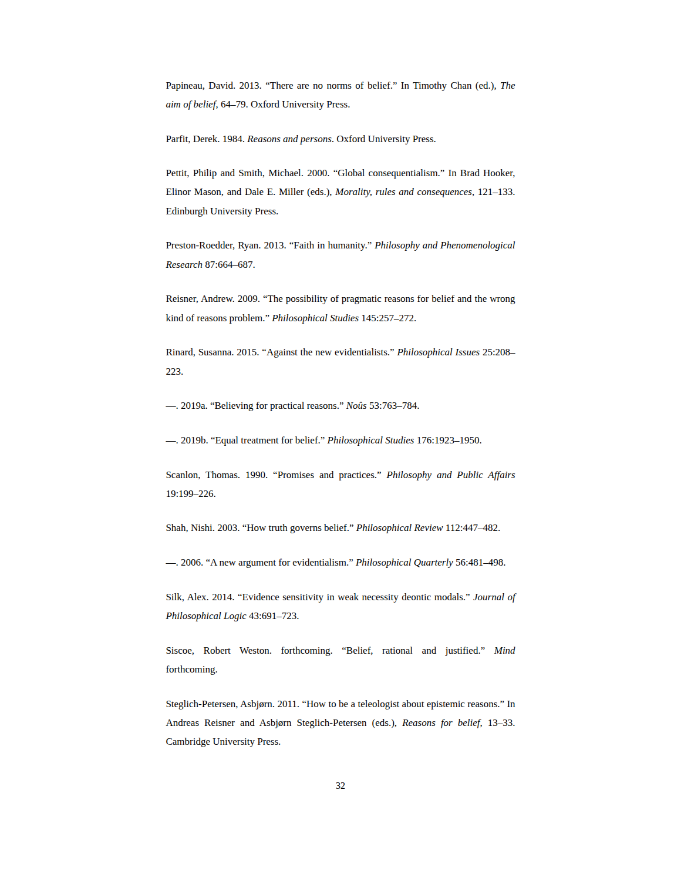Papineau, David. 2013. “There are no norms of belief.” In Timothy Chan (ed.), The aim of belief, 64–79. Oxford University Press.
Parfit, Derek. 1984. Reasons and persons. Oxford University Press.
Pettit, Philip and Smith, Michael. 2000. “Global consequentialism.” In Brad Hooker, Elinor Mason, and Dale E. Miller (eds.), Morality, rules and consequences, 121–133. Edinburgh University Press.
Preston-Roedder, Ryan. 2013. “Faith in humanity.” Philosophy and Phenomenological Research 87:664–687.
Reisner, Andrew. 2009. “The possibility of pragmatic reasons for belief and the wrong kind of reasons problem.” Philosophical Studies 145:257–272.
Rinard, Susanna. 2015. “Against the new evidentialists.” Philosophical Issues 25:208–223.
—. 2019a. “Believing for practical reasons.” Noûs 53:763–784.
—. 2019b. “Equal treatment for belief.” Philosophical Studies 176:1923–1950.
Scanlon, Thomas. 1990. “Promises and practices.” Philosophy and Public Affairs 19:199–226.
Shah, Nishi. 2003. “How truth governs belief.” Philosophical Review 112:447–482.
—. 2006. “A new argument for evidentialism.” Philosophical Quarterly 56:481–498.
Silk, Alex. 2014. “Evidence sensitivity in weak necessity deontic modals.” Journal of Philosophical Logic 43:691–723.
Siscoe, Robert Weston. forthcoming. “Belief, rational and justified.” Mind forthcoming.
Steglich-Petersen, Asbjørn. 2011. “How to be a teleologist about epistemic reasons.” In Andreas Reisner and Asbjørn Steglich-Petersen (eds.), Reasons for belief, 13–33. Cambridge University Press.
32